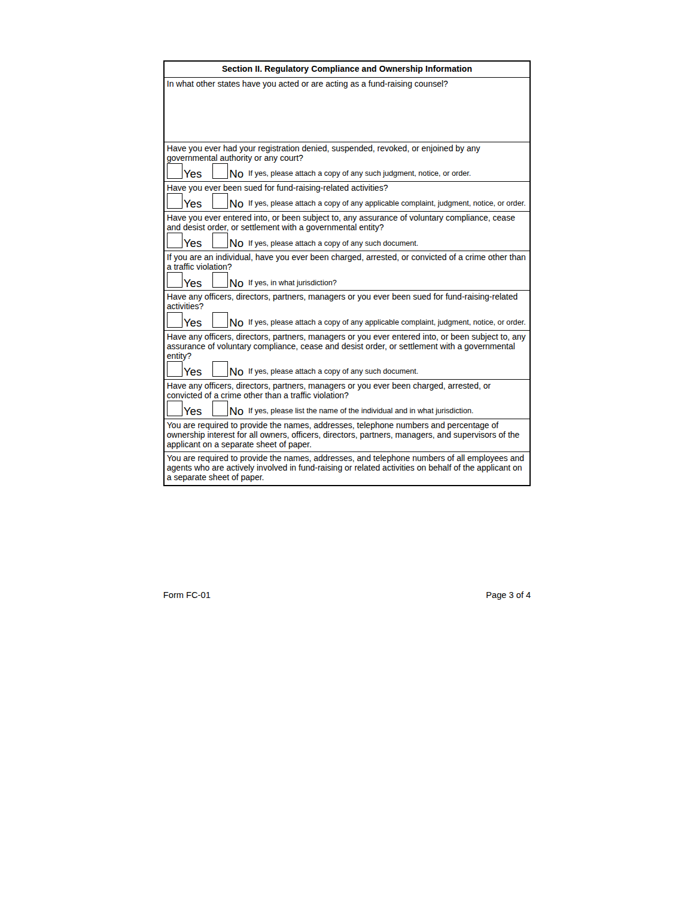| Section II. Regulatory Compliance and Ownership Information |
| In what other states have you acted or are acting as a fund-raising counsel? |
| Have you ever had your registration denied, suspended, revoked, or enjoined by any governmental authority or any court? Yes No If yes, please attach a copy of any such judgment, notice, or order. |
| Have you ever been sued for fund-raising-related activities? Yes No If yes, please attach a copy of any applicable complaint, judgment, notice, or order. |
| Have you ever entered into, or been subject to, any assurance of voluntary compliance, cease and desist order, or settlement with a governmental entity? Yes No If yes, please attach a copy of any such document. |
| If you are an individual, have you ever been charged, arrested, or convicted of a crime other than a traffic violation? Yes No If yes, in what jurisdiction? |
| Have any officers, directors, partners, managers or you ever been sued for fund-raising-related activities? Yes No If yes, please attach a copy of any applicable complaint, judgment, notice, or order. |
| Have any officers, directors, partners, managers or you ever entered into, or been subject to, any assurance of voluntary compliance, cease and desist order, or settlement with a governmental entity? Yes No If yes, please attach a copy of any such document. |
| Have any officers, directors, partners, managers or you ever been charged, arrested, or convicted of a crime other than a traffic violation? Yes No If yes, please list the name of the individual and in what jurisdiction. |
| You are required to provide the names, addresses, telephone numbers and percentage of ownership interest for all owners, officers, directors, partners, managers, and supervisors of the applicant on a separate sheet of paper. |
| You are required to provide the names, addresses, and telephone numbers of all employees and agents who are actively involved in fund-raising or related activities on behalf of the applicant on a separate sheet of paper. |
Form FC-01 Page 3 of 4